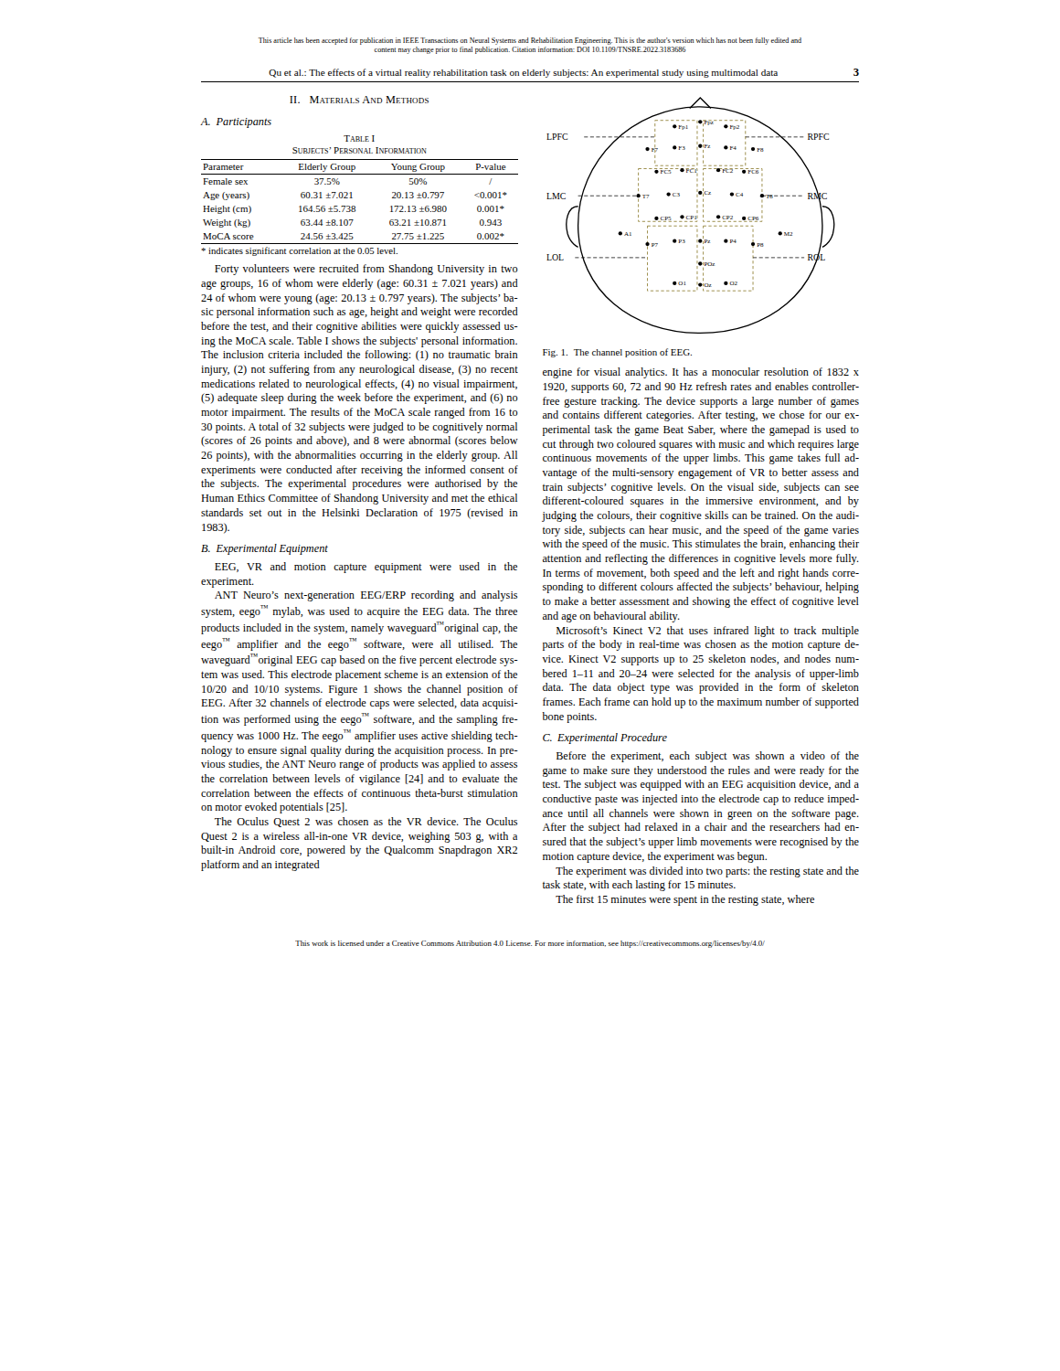This article has been accepted for publication in IEEE Transactions on Neural Systems and Rehabilitation Engineering. This is the author's version which has not been fully edited and
content may change prior to final publication. Citation information: DOI 10.1109/TNSRE.2022.3183686
Qu et al.: The effects of a virtual reality rehabilitation task on elderly subjects: An experimental study using multimodal data
3
II. Materials And Methods
A. Participants
Table I
Subjects’ Personal Information
| Parameter | Elderly Group | Young Group | P-value |
| --- | --- | --- | --- |
| Female sex | 37.5% | 50% | / |
| Age (years) | 60.31 ±7.021 | 20.13 ±0.797 | <0.001* |
| Height (cm) | 164.56 ±5.738 | 172.13 ±6.980 | 0.001* |
| Weight (kg) | 63.44 ±8.107 | 63.21 ±10.871 | 0.943 |
| MoCA score | 24.56 ±3.425 | 27.75 ±1.225 | 0.002* |
* indicates significant correlation at the 0.05 level.
Forty volunteers were recruited from Shandong University in two age groups, 16 of whom were elderly (age: 60.31 ± 7.021 years) and 24 of whom were young (age: 20.13 ± 0.797 years). The subjects’ basic personal information such as age, height and weight were recorded before the test, and their cognitive abilities were quickly assessed using the MoCA scale. Table I shows the subjects' personal information. The inclusion criteria included the following: (1) no traumatic brain injury, (2) not suffering from any neurological disease, (3) no recent medications related to neurological effects, (4) no visual impairment, (5) adequate sleep during the week before the experiment, and (6) no motor impairment. The results of the MoCA scale ranged from 16 to 30 points. A total of 32 subjects were judged to be cognitively normal (scores of 26 points and above), and 8 were abnormal (scores below 26 points), with the abnormalities occurring in the elderly group. All experiments were conducted after receiving the informed consent of the subjects. The experimental procedures were authorised by the Human Ethics Committee of Shandong University and met the ethical standards set out in the Helsinki Declaration of 1975 (revised in 1983).
B. Experimental Equipment
EEG, VR and motion capture equipment were used in the experiment.
ANT Neuro’s next-generation EEG/ERP recording and analysis system, eego™ mylab, was used to acquire the EEG data. The three products included in the system, namely waveguard™original cap, the eego™ amplifier and the eego™ software, were all utilised. The waveguard™original EEG cap based on the five percent electrode system was used. This electrode placement scheme is an extension of the 10/20 and 10/10 systems. Figure 1 shows the channel position of EEG. After 32 channels of electrode caps were selected, data acquisition was performed using the eego™ software, and the sampling frequency was 1000 Hz. The eego™ amplifier uses active shielding technology to ensure signal quality during the acquisition process. In previous studies, the ANT Neuro range of products was applied to assess the correlation between levels of vigilance [24] and to evaluate the correlation between the effects of continuous theta-burst stimulation on motor evoked potentials [25].
The Oculus Quest 2 was chosen as the VR device. The Oculus Quest 2 is a wireless all-in-one VR device, weighing 503 g, with a built-in Android core, powered by the Qualcomm Snapdragon XR2 platform and an integrated
Fp1 Fpz Fp2 F7 F3 Fz F4 F8 FC5 FC1 FC2 FC6 T7 C3 Cz C4 T8 CP5 CP1 CP2 CP6 A1 M2 P7 P3 Pz P4 P8 POz O1 Oz O2 LPFC RPFC LMC RMC LOL ROL
Fig. 1. The channel position of EEG.
engine for visual analytics. It has a monocular resolution of 1832 x 1920, supports 60, 72 and 90 Hz refresh rates and enables controller-free gesture tracking. The device supports a large number of games and contains different categories. After testing, we chose for our experimental task the game Beat Saber, where the gamepad is used to cut through two coloured squares with music and which requires large continuous movements of the upper limbs. This game takes full advantage of the multi-sensory engagement of VR to better assess and train subjects’ cognitive levels. On the visual side, subjects can see different-coloured squares in the immersive environment, and by judging the colours, their cognitive skills can be trained. On the auditory side, subjects can hear music, and the speed of the game varies with the speed of the music. This stimulates the brain, enhancing their attention and reflecting the differences in cognitive levels more fully. In terms of movement, both speed and the left and right hands corresponding to different colours affected the subjects’ behaviour, helping to make a better assessment and showing the effect of cognitive level and age on behavioural ability.
Microsoft’s Kinect V2 that uses infrared light to track multiple parts of the body in real-time was chosen as the motion capture device. Kinect V2 supports up to 25 skeleton nodes, and nodes numbered 1–11 and 20–24 were selected for the analysis of upper-limb data. The data object type was provided in the form of skeleton frames. Each frame can hold up to the maximum number of supported bone points.
C. Experimental Procedure
Before the experiment, each subject was shown a video of the game to make sure they understood the rules and were ready for the test. The subject was equipped with an EEG acquisition device, and a conductive paste was injected into the electrode cap to reduce impedance until all channels were shown in green on the software page. After the subject had relaxed in a chair and the researchers had ensured that the subject’s upper limb movements were recognised by the motion capture device, the experiment was begun.
The experiment was divided into two parts: the resting state and the task state, with each lasting for 15 minutes.
The first 15 minutes were spent in the resting state, where
This work is licensed under a Creative Commons Attribution 4.0 License. For more information, see https://creativecommons.org/licenses/by/4.0/